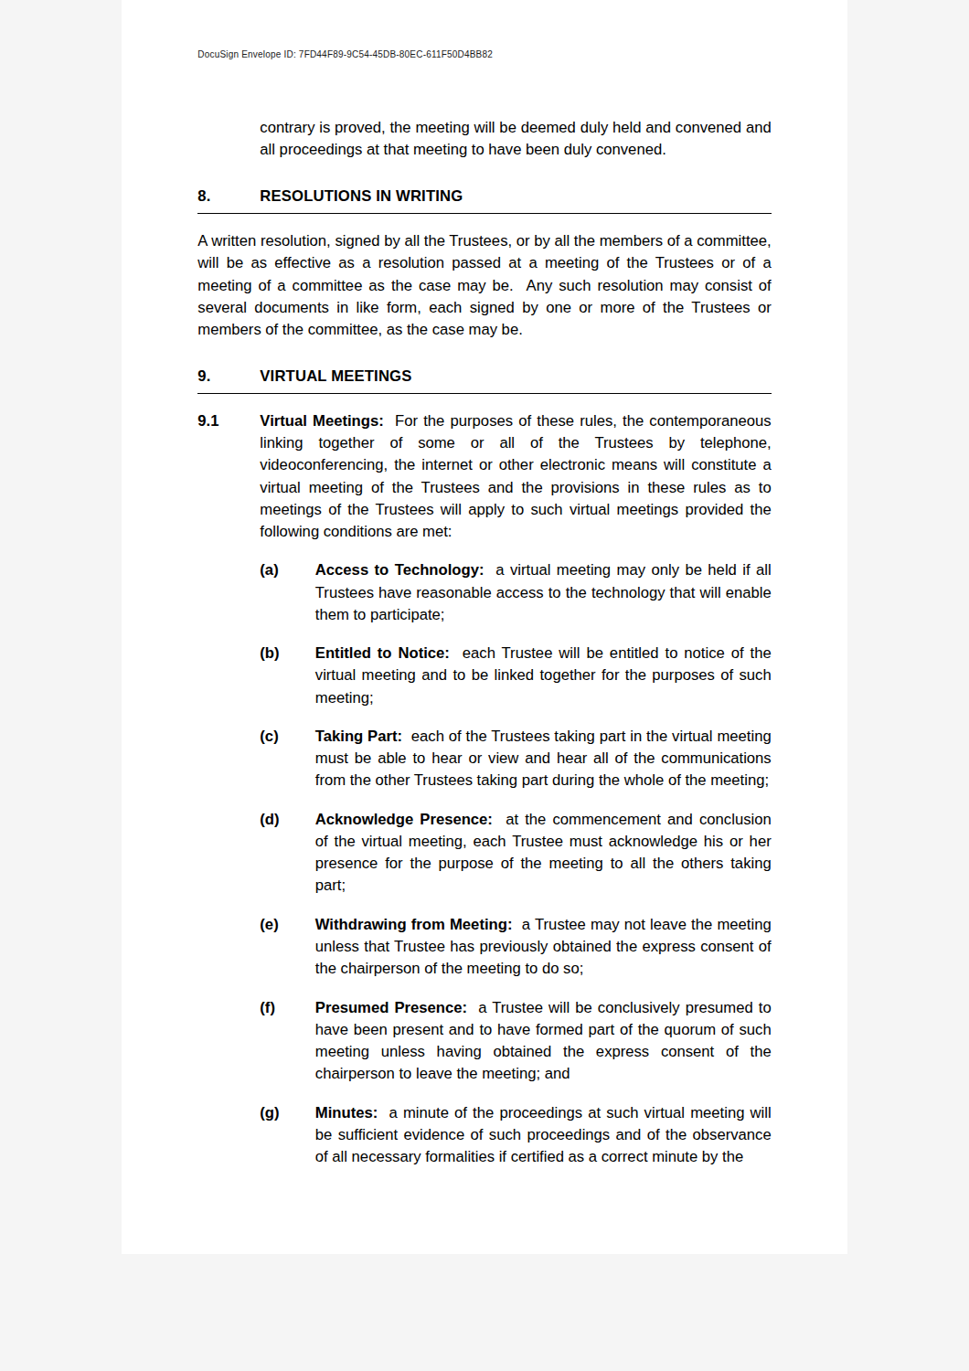DocuSign Envelope ID: 7FD44F89-9C54-45DB-80EC-611F50D4BB82
contrary is proved, the meeting will be deemed duly held and convened and all proceedings at that meeting to have been duly convened.
8. Resolutions in Writing
A written resolution, signed by all the Trustees, or by all the members of a committee, will be as effective as a resolution passed at a meeting of the Trustees or of a meeting of a committee as the case may be. Any such resolution may consist of several documents in like form, each signed by one or more of the Trustees or members of the committee, as the case may be.
9. Virtual Meetings
9.1
Virtual Meetings: For the purposes of these rules, the contemporaneous linking together of some or all of the Trustees by telephone, videoconferencing, the internet or other electronic means will constitute a virtual meeting of the Trustees and the provisions in these rules as to meetings of the Trustees will apply to such virtual meetings provided the following conditions are met:
(a) Access to Technology: a virtual meeting may only be held if all Trustees have reasonable access to the technology that will enable them to participate;
(b) Entitled to Notice: each Trustee will be entitled to notice of the virtual meeting and to be linked together for the purposes of such meeting;
(c) Taking Part: each of the Trustees taking part in the virtual meeting must be able to hear or view and hear all of the communications from the other Trustees taking part during the whole of the meeting;
(d) Acknowledge Presence: at the commencement and conclusion of the virtual meeting, each Trustee must acknowledge his or her presence for the purpose of the meeting to all the others taking part;
(e) Withdrawing from Meeting: a Trustee may not leave the meeting unless that Trustee has previously obtained the express consent of the chairperson of the meeting to do so;
(f) Presumed Presence: a Trustee will be conclusively presumed to have been present and to have formed part of the quorum of such meeting unless having obtained the express consent of the chairperson to leave the meeting; and
(g) Minutes: a minute of the proceedings at such virtual meeting will be sufficient evidence of such proceedings and of the observance of all necessary formalities if certified as a correct minute by the